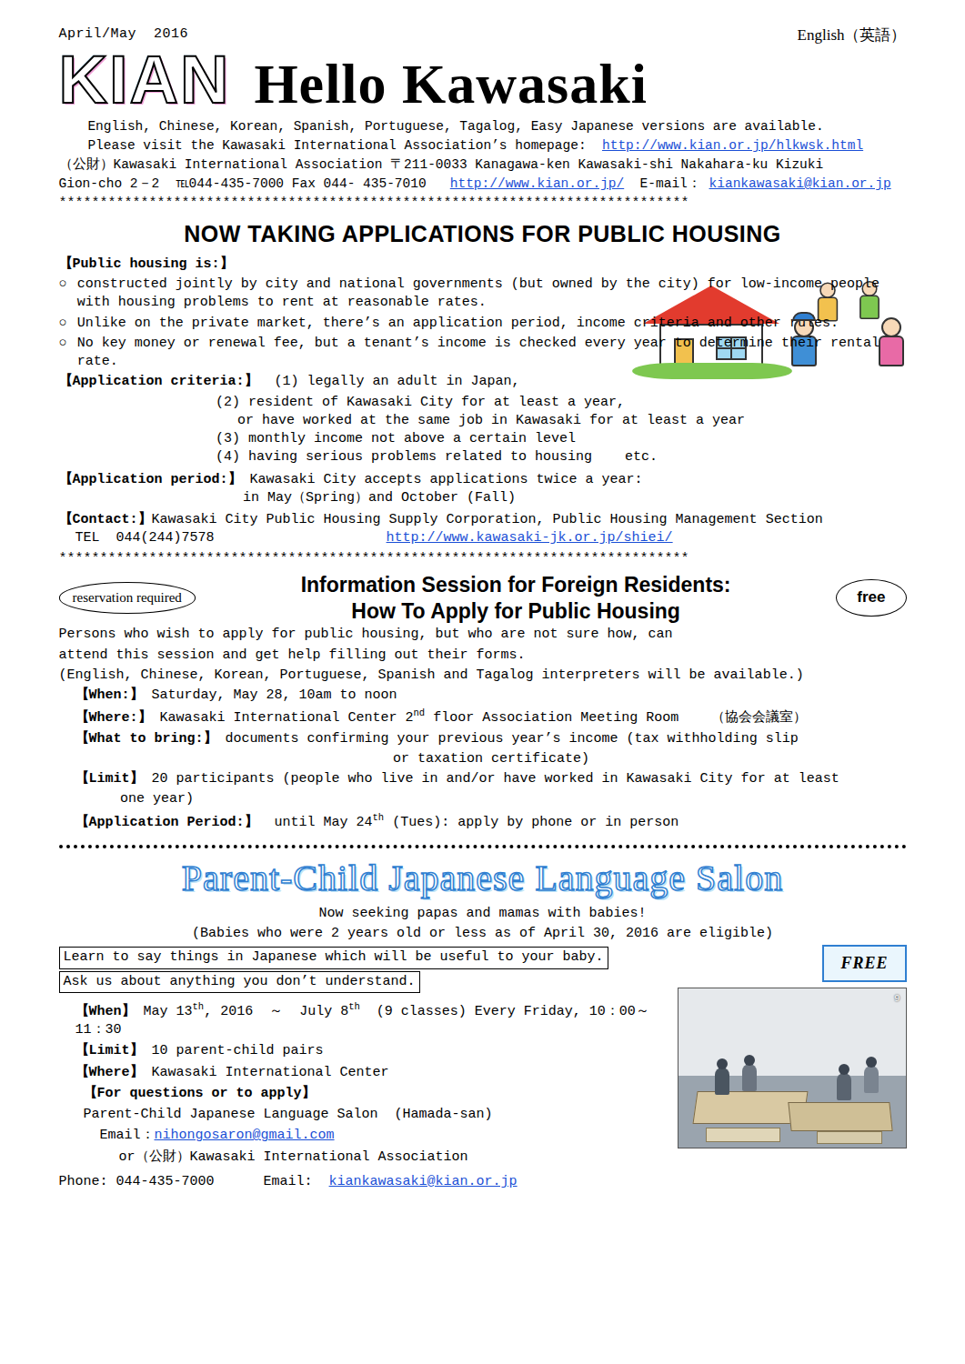April/May 2016
English（英語）
KIAN
Hello Kawasaki
English, Chinese, Korean, Spanish, Portuguese, Tagalog, Easy Japanese versions are available.
Please visit the Kawasaki International Association’s homepage: http://www.kian.or.jp/hlkwsk.html
（公財）Kawasaki International Association 〒211-0033 Kanagawa-ken Kawasaki-shi Nakahara-ku Kizuki
Gion-cho 2－2 ℡044-435-7000 Fax 044- 435-7010 http://www.kian.or.jp/ E-mail： kiankawasaki@kian.or.jp
*****************************************************************************
NOW TAKING APPLICATIONS FOR PUBLIC HOUSING
【Public housing is:】
constructed jointly by city and national governments (but owned by the city) for low-income people with housing problems to rent at reasonable rates.
Unlike on the private market, there’s an application period, income criteria and other rules.
No key money or renewal fee, but a tenant’s income is checked every year to determine their rental rate.
【Application criteria:】 (1) legally an adult in Japan,
(2) resident of Kawasaki City for at least a year,
or have worked at the same job in Kawasaki for at least a year
(3) monthly income not above a certain level
(4) having serious problems related to housing etc.
【Application period:】 Kawasaki City accepts applications twice a year:
in May（Spring）and October (Fall)
【Contact:】Kawasaki City Public Housing Supply Corporation, Public Housing Management Section
TEL 044(244)7578 http://www.kawasaki-jk.or.jp/shiei/
*****************************************************************************
reservation required
Information Session for Foreign Residents:
How To Apply for Public Housing
free
Persons who wish to apply for public housing, but who are not sure how, can
attend this session and get help filling out their forms.
(English, Chinese, Korean, Portuguese, Spanish and Tagalog interpreters will be available.)
【When:】 Saturday, May 28, 10am to noon
【Where:】 Kawasaki International Center 2nd floor Association Meeting Room （協会会議室）
【What to bring:】 documents confirming your previous year’s income (tax withholding slip
or taxation certificate)
【Limit】 20 participants (people who live in and/or have worked in Kawasaki City for at least
one year)
【Application Period:】 until May 24th (Tues): apply by phone or in person
Parent-Child Japanese Language Salon
Now seeking papas and mamas with babies!
(Babies who were 2 years old or less as of April 30, 2016 are eligible)
Learn to say things in Japanese which will be useful to your baby.
Ask us about anything you don’t understand.
【When】 May 13th, 2016 ～ July 8th (9 classes) Every Friday, 10：00～11：30
【Limit】 10 parent-child pairs
【Where】 Kawasaki International Center
【For questions or to apply】
Parent-Child Japanese Language Salon (Hamada-san)
Email：nihongosaron@gmail.com
or（公財）Kawasaki International Association
FREE
9
Phone: 044-435-7000 Email: kiankawasaki@kian.or.jp